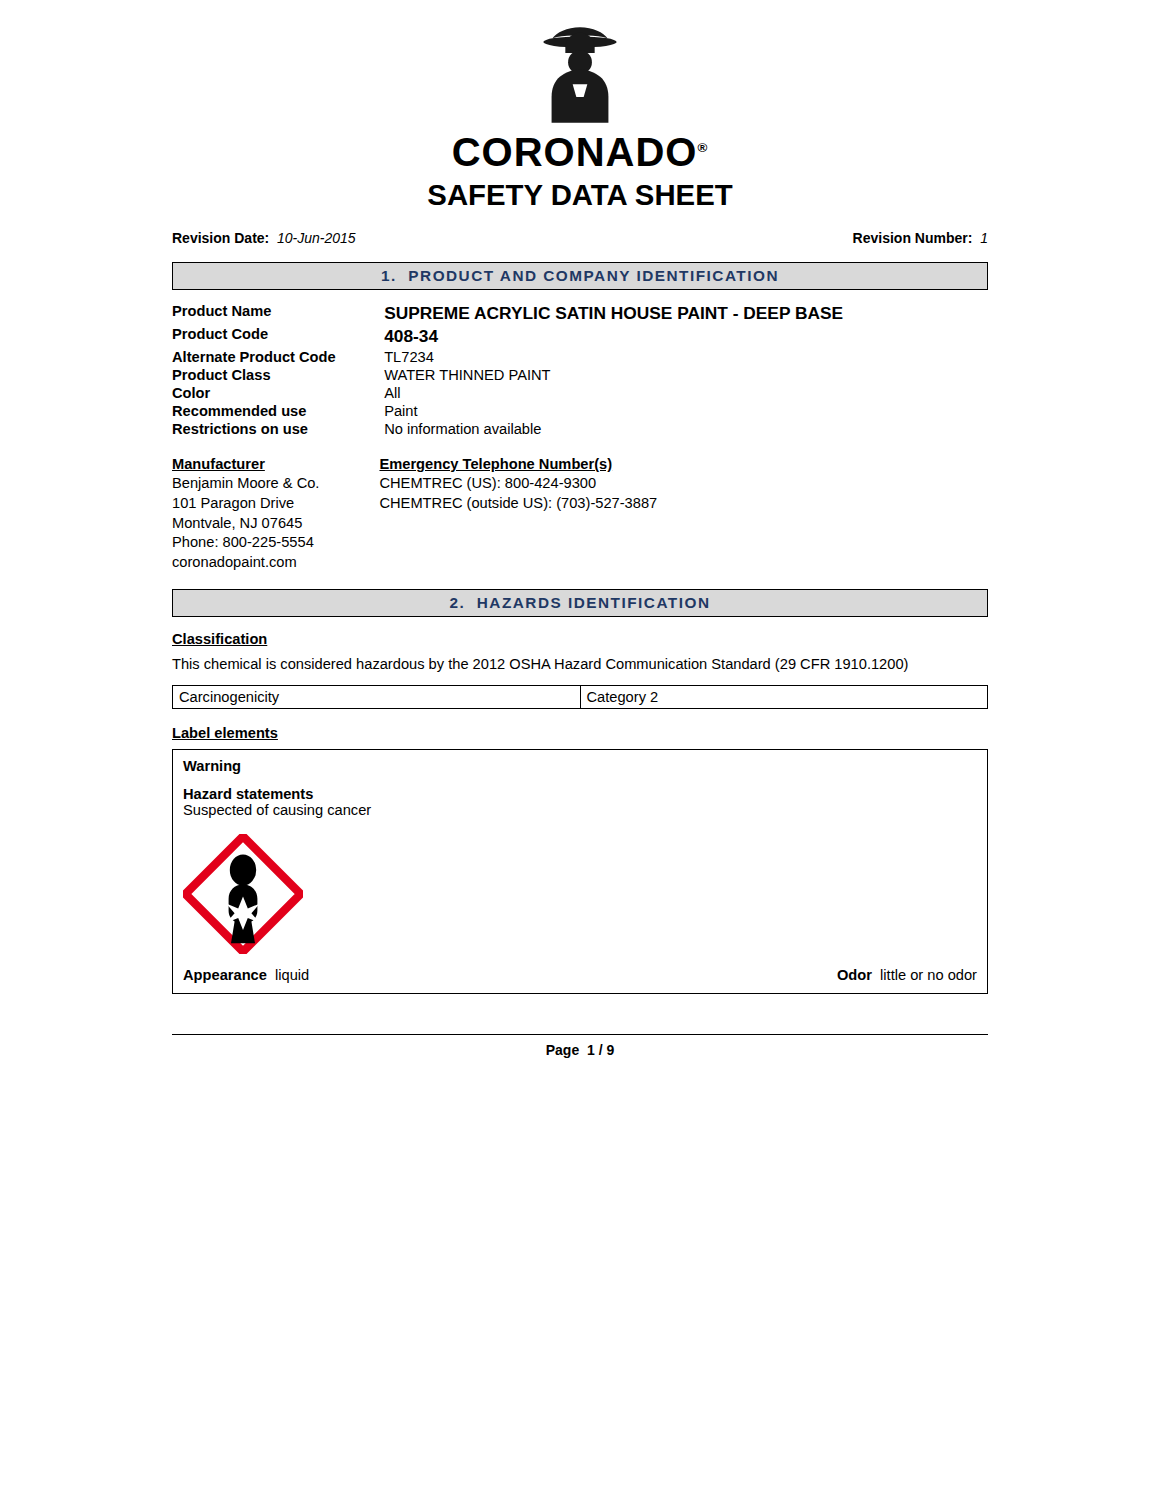CORONADO®
SAFETY DATA SHEET
Revision Date: 10-Jun-2015
Revision Number: 1
1. PRODUCT AND COMPANY IDENTIFICATION
| Product Name | SUPREME ACRYLIC SATIN HOUSE PAINT - DEEP BASE |
| Product Code | 408-34 |
| Alternate Product Code | TL7234 |
| Product Class | WATER THINNED PAINT |
| Color | All |
| Recommended use | Paint |
| Restrictions on use | No information available |
Manufacturer
Benjamin Moore & Co.
101 Paragon Drive
Montvale, NJ 07645
Phone: 800-225-5554
coronadopaint.com
Emergency Telephone Number(s)
CHEMTREC (US): 800-424-9300
CHEMTREC (outside US): (703)-527-3887
2. HAZARDS IDENTIFICATION
Classification
This chemical is considered hazardous by the 2012 OSHA Hazard Communication Standard (29 CFR 1910.1200)
| Carcinogenicity | Category 2 |
Label elements
Warning
Hazard statements
Suspected of causing cancer
Appearance liquid Odor little or no odor
Page 1 / 9